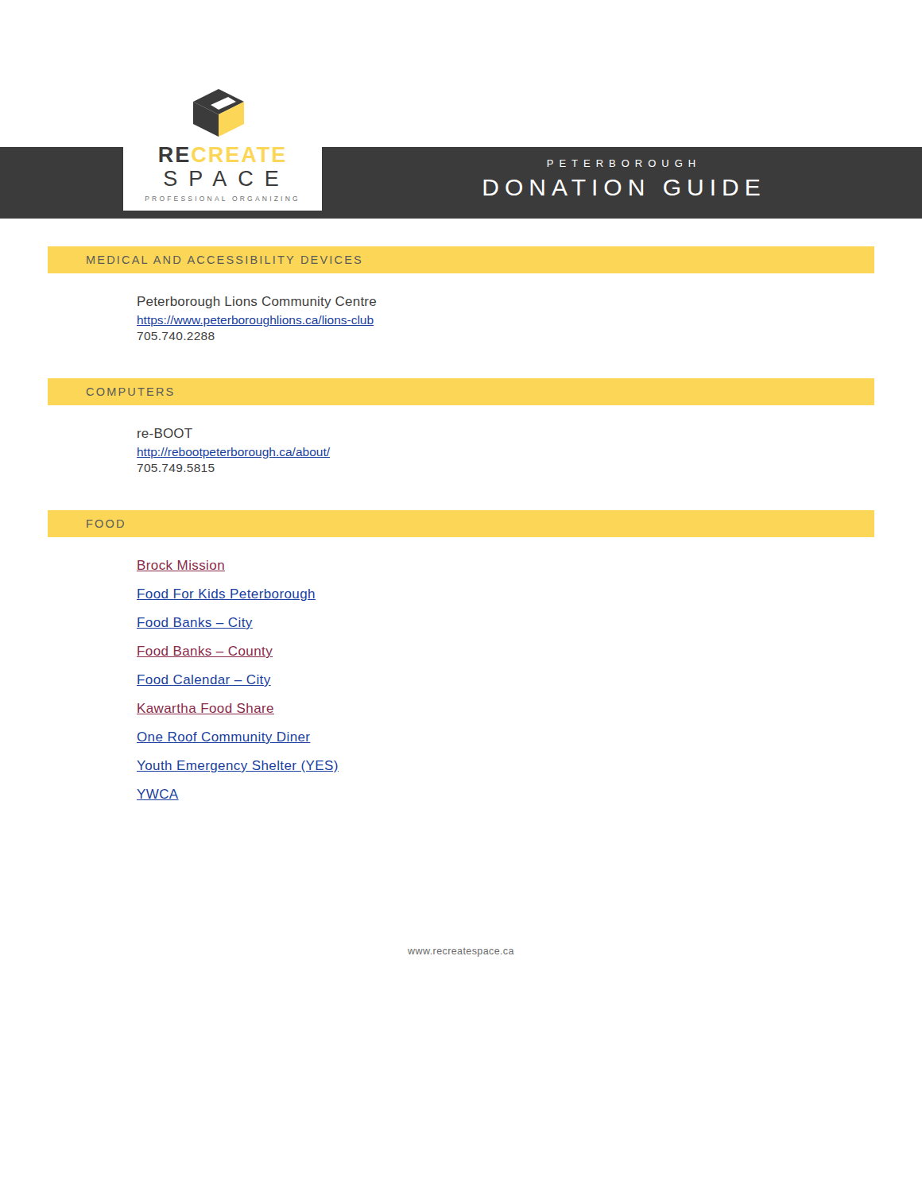RE CREATE
SPACE
PROFESSIONAL ORGANIZING
PETERBOROUGH
DONATION GUIDE
MEDICAL AND ACCESSIBILITY DEVICES
Peterborough Lions Community Centre
https://www.peterboroughlions.ca/lions-club
705.740.2288
COMPUTERS
re-BOOT
http://rebootpeterborough.ca/about/
705.749.5815
FOOD
Brock Mission
Food For Kids Peterborough
Food Banks – City
Food Banks – County
Food Calendar – City
Kawartha Food Share
One Roof Community Diner
Youth Emergency Shelter (YES)
YWCA
www.recreatespace.ca